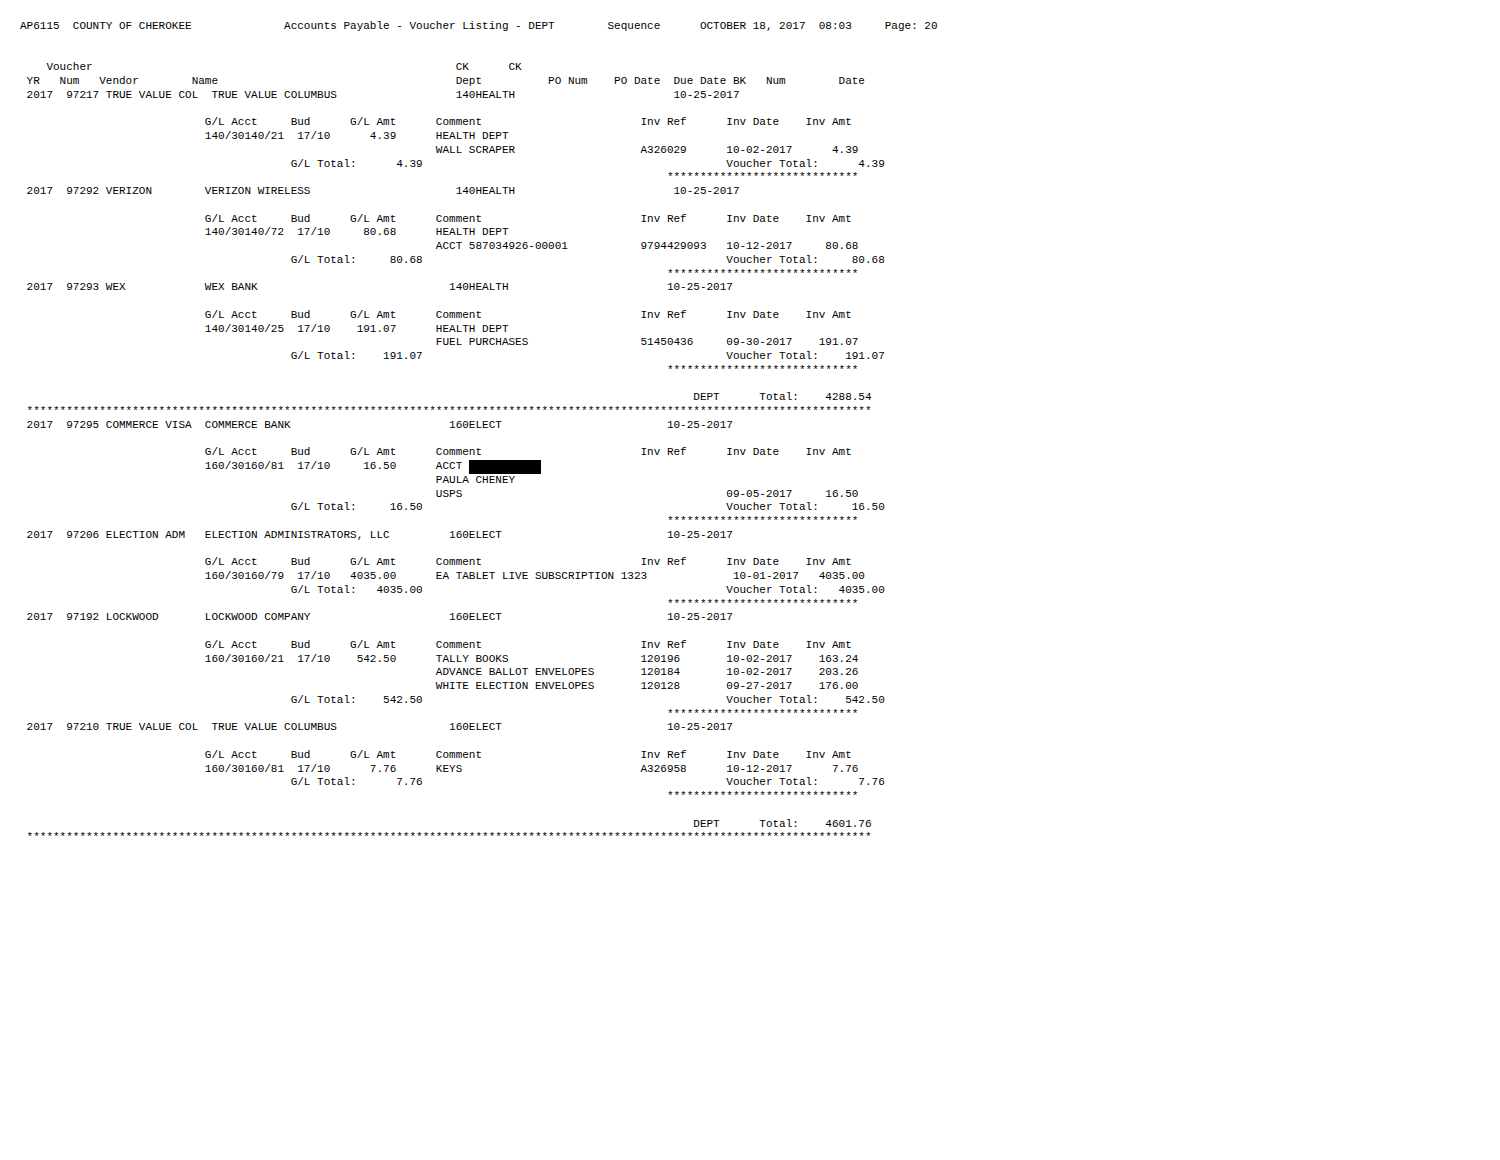AP6115  COUNTY OF CHEROKEE              Accounts Payable - Voucher Listing - DEPT        Sequence      OCTOBER 18, 2017  08:03     Page: 20


    Voucher                                                       CK      CK
 YR   Num   Vendor        Name                                    Dept          PO Num    PO Date  Due Date BK   Num        Date
 2017  97217 TRUE VALUE COL  TRUE VALUE COLUMBUS                  140HEALTH                        10-25-2017

                            G/L Acct     Bud      G/L Amt      Comment                        Inv Ref      Inv Date    Inv Amt
                            140/30140/21  17/10      4.39      HEALTH DEPT
                                                               WALL SCRAPER                   A326029      10-02-2017      4.39
                                         G/L Total:      4.39                                              Voucher Total:      4.39
                                                                                                  *****************************
 2017  97292 VERIZON        VERIZON WIRELESS                      140HEALTH                        10-25-2017

                            G/L Acct     Bud      G/L Amt      Comment                        Inv Ref      Inv Date    Inv Amt
                            140/30140/72  17/10     80.68      HEALTH DEPT
                                                               ACCT 587034926-00001           9794429093   10-12-2017     80.68
                                         G/L Total:     80.68                                              Voucher Total:     80.68
                                                                                                  *****************************
 2017  97293 WEX            WEX BANK                             140HEALTH                        10-25-2017

                            G/L Acct     Bud      G/L Amt      Comment                        Inv Ref      Inv Date    Inv Amt
                            140/30140/25  17/10    191.07      HEALTH DEPT
                                                               FUEL PURCHASES                 51450436     09-30-2017    191.07
                                         G/L Total:    191.07                                              Voucher Total:    191.07
                                                                                                  *****************************

                                                                                                      DEPT      Total:    4288.54
 ********************************************************************************************************************************
 2017  97295 COMMERCE VISA  COMMERCE BANK                        160ELECT                         10-25-2017

                            G/L Acct     Bud      G/L Amt      Comment                        Inv Ref      Inv Date    Inv Amt
                            160/30160/81  17/10     16.50      ACCT  
                                                               PAULA CHENEY
                                                               USPS                                        09-05-2017     16.50
                                         G/L Total:     16.50                                              Voucher Total:     16.50
                                                                                                  *****************************
 2017  97206 ELECTION ADM   ELECTION ADMINISTRATORS, LLC         160ELECT                         10-25-2017

                            G/L Acct     Bud      G/L Amt      Comment                        Inv Ref      Inv Date    Inv Amt
                            160/30160/79  17/10   4035.00      EA TABLET LIVE SUBSCRIPTION 1323             10-01-2017   4035.00
                                         G/L Total:   4035.00                                              Voucher Total:   4035.00
                                                                                                  *****************************
 2017  97192 LOCKWOOD       LOCKWOOD COMPANY                     160ELECT                         10-25-2017

                            G/L Acct     Bud      G/L Amt      Comment                        Inv Ref      Inv Date    Inv Amt
                            160/30160/21  17/10    542.50      TALLY BOOKS                    120196       10-02-2017    163.24
                                                               ADVANCE BALLOT ENVELOPES       120184       10-02-2017    203.26
                                                               WHITE ELECTION ENVELOPES       120128       09-27-2017    176.00
                                         G/L Total:    542.50                                              Voucher Total:    542.50
                                                                                                  *****************************
 2017  97210 TRUE VALUE COL  TRUE VALUE COLUMBUS                 160ELECT                         10-25-2017

                            G/L Acct     Bud      G/L Amt      Comment                        Inv Ref      Inv Date    Inv Amt
                            160/30160/81  17/10      7.76      KEYS                           A326958      10-12-2017      7.76
                                         G/L Total:      7.76                                              Voucher Total:      7.76
                                                                                                  *****************************

                                                                                                      DEPT      Total:    4601.76
 ********************************************************************************************************************************